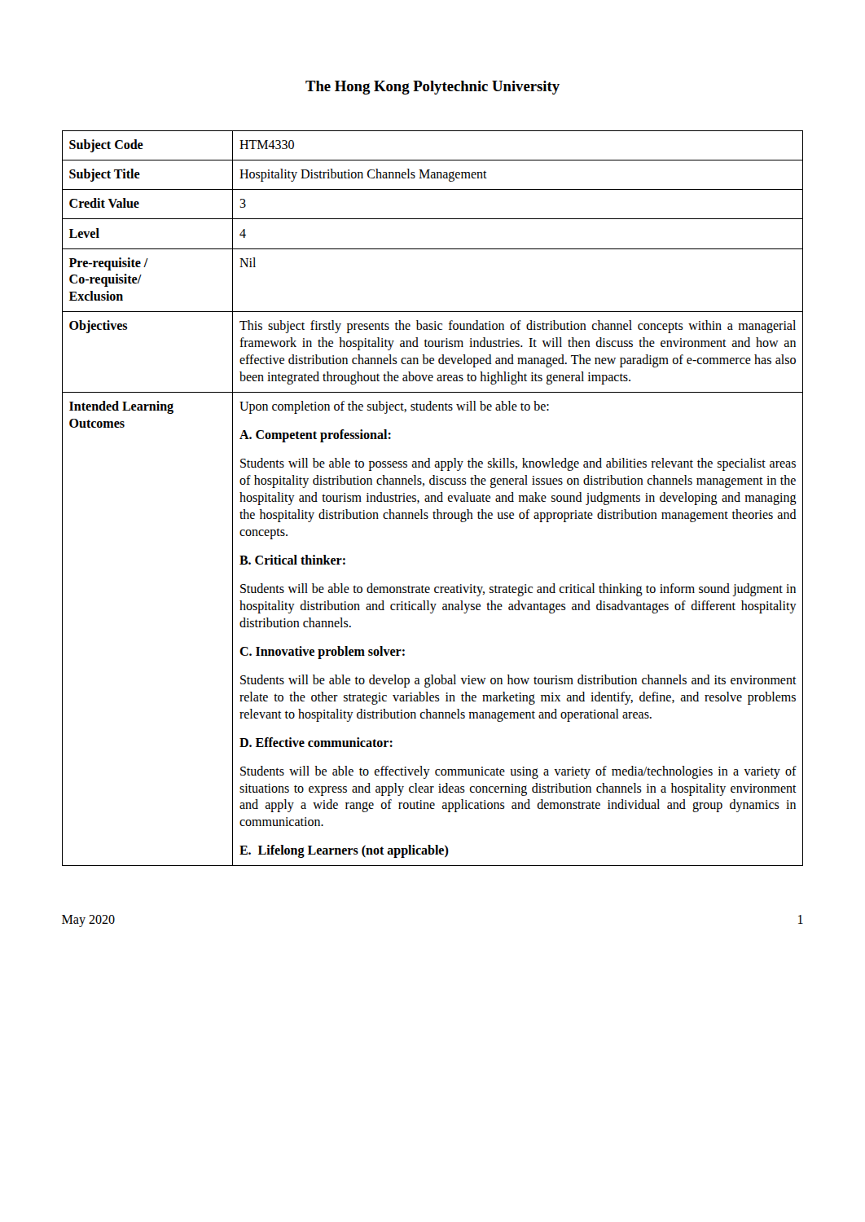The Hong Kong Polytechnic University
| Subject Code | HTM4330 |
| Subject Title | Hospitality Distribution Channels Management |
| Credit Value | 3 |
| Level | 4 |
| Pre-requisite / Co-requisite/ Exclusion | Nil |
| Objectives | This subject firstly presents the basic foundation of distribution channel concepts within a managerial framework in the hospitality and tourism industries. It will then discuss the environment and how an effective distribution channels can be developed and managed. The new paradigm of e-commerce has also been integrated throughout the above areas to highlight its general impacts. |
| Intended Learning Outcomes | Upon completion of the subject, students will be able to be: A. Competent professional: Students will be able to possess and apply the skills, knowledge and abilities relevant the specialist areas of hospitality distribution channels, discuss the general issues on distribution channels management in the hospitality and tourism industries, and evaluate and make sound judgments in developing and managing the hospitality distribution channels through the use of appropriate distribution management theories and concepts. B. Critical thinker: Students will be able to demonstrate creativity, strategic and critical thinking to inform sound judgment in hospitality distribution and critically analyse the advantages and disadvantages of different hospitality distribution channels. C. Innovative problem solver: Students will be able to develop a global view on how tourism distribution channels and its environment relate to the other strategic variables in the marketing mix and identify, define, and resolve problems relevant to hospitality distribution channels management and operational areas. D. Effective communicator: Students will be able to effectively communicate using a variety of media/technologies in a variety of situations to express and apply clear ideas concerning distribution channels in a hospitality environment and apply a wide range of routine applications and demonstrate individual and group dynamics in communication. E. Lifelong Learners (not applicable) |
May 2020 1